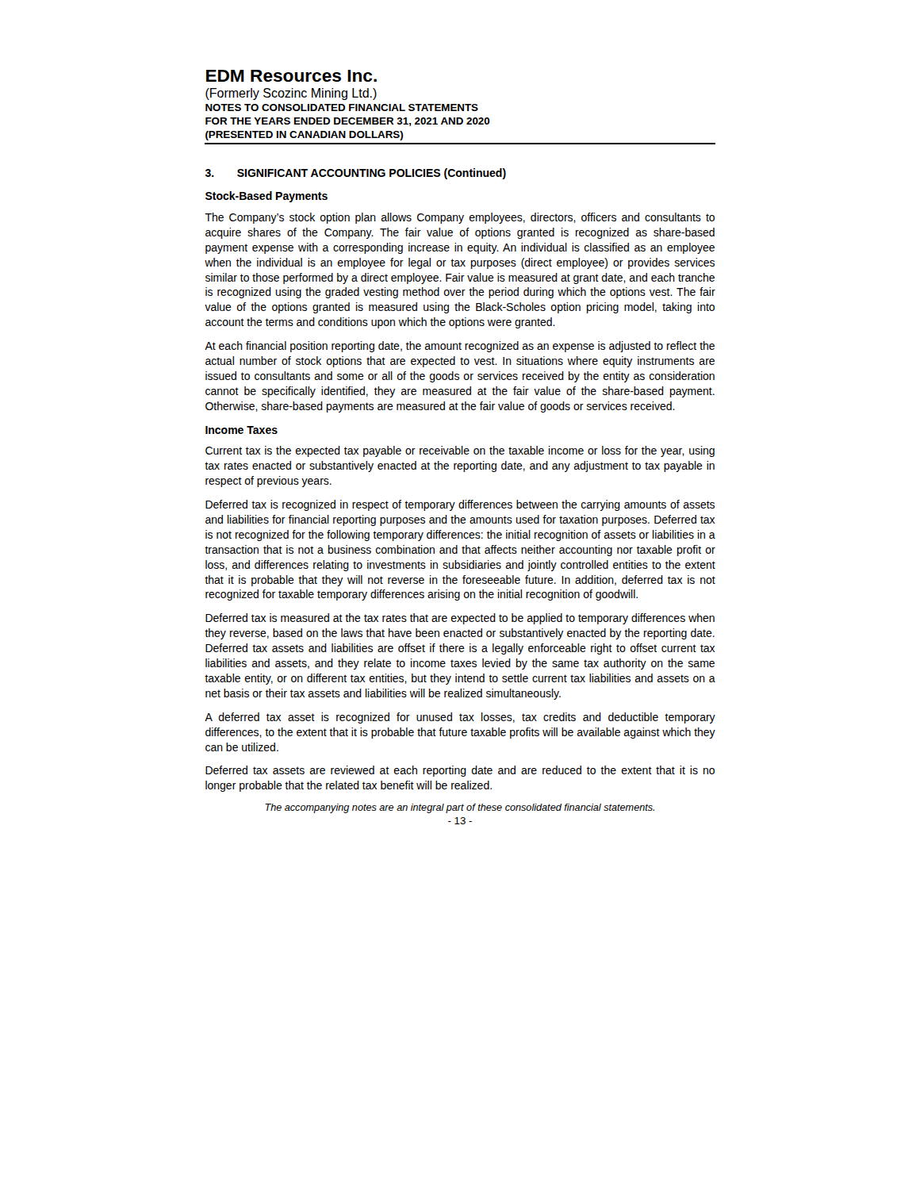EDM Resources Inc.
(Formerly Scozinc Mining Ltd.)
NOTES TO CONSOLIDATED FINANCIAL STATEMENTS
FOR THE YEARS ENDED DECEMBER 31, 2021 AND 2020
(PRESENTED IN CANADIAN DOLLARS)
3. SIGNIFICANT ACCOUNTING POLICIES (Continued)
Stock-Based Payments
The Company’s stock option plan allows Company employees, directors, officers and consultants to acquire shares of the Company. The fair value of options granted is recognized as share-based payment expense with a corresponding increase in equity. An individual is classified as an employee when the individual is an employee for legal or tax purposes (direct employee) or provides services similar to those performed by a direct employee. Fair value is measured at grant date, and each tranche is recognized using the graded vesting method over the period during which the options vest. The fair value of the options granted is measured using the Black-Scholes option pricing model, taking into account the terms and conditions upon which the options were granted.
At each financial position reporting date, the amount recognized as an expense is adjusted to reflect the actual number of stock options that are expected to vest. In situations where equity instruments are issued to consultants and some or all of the goods or services received by the entity as consideration cannot be specifically identified, they are measured at the fair value of the share-based payment. Otherwise, share-based payments are measured at the fair value of goods or services received.
Income Taxes
Current tax is the expected tax payable or receivable on the taxable income or loss for the year, using tax rates enacted or substantively enacted at the reporting date, and any adjustment to tax payable in respect of previous years.
Deferred tax is recognized in respect of temporary differences between the carrying amounts of assets and liabilities for financial reporting purposes and the amounts used for taxation purposes. Deferred tax is not recognized for the following temporary differences: the initial recognition of assets or liabilities in a transaction that is not a business combination and that affects neither accounting nor taxable profit or loss, and differences relating to investments in subsidiaries and jointly controlled entities to the extent that it is probable that they will not reverse in the foreseeable future. In addition, deferred tax is not recognized for taxable temporary differences arising on the initial recognition of goodwill.
Deferred tax is measured at the tax rates that are expected to be applied to temporary differences when they reverse, based on the laws that have been enacted or substantively enacted by the reporting date. Deferred tax assets and liabilities are offset if there is a legally enforceable right to offset current tax liabilities and assets, and they relate to income taxes levied by the same tax authority on the same taxable entity, or on different tax entities, but they intend to settle current tax liabilities and assets on a net basis or their tax assets and liabilities will be realized simultaneously.
A deferred tax asset is recognized for unused tax losses, tax credits and deductible temporary differences, to the extent that it is probable that future taxable profits will be available against which they can be utilized.
Deferred tax assets are reviewed at each reporting date and are reduced to the extent that it is no longer probable that the related tax benefit will be realized.
The accompanying notes are an integral part of these consolidated financial statements.
- 13 -